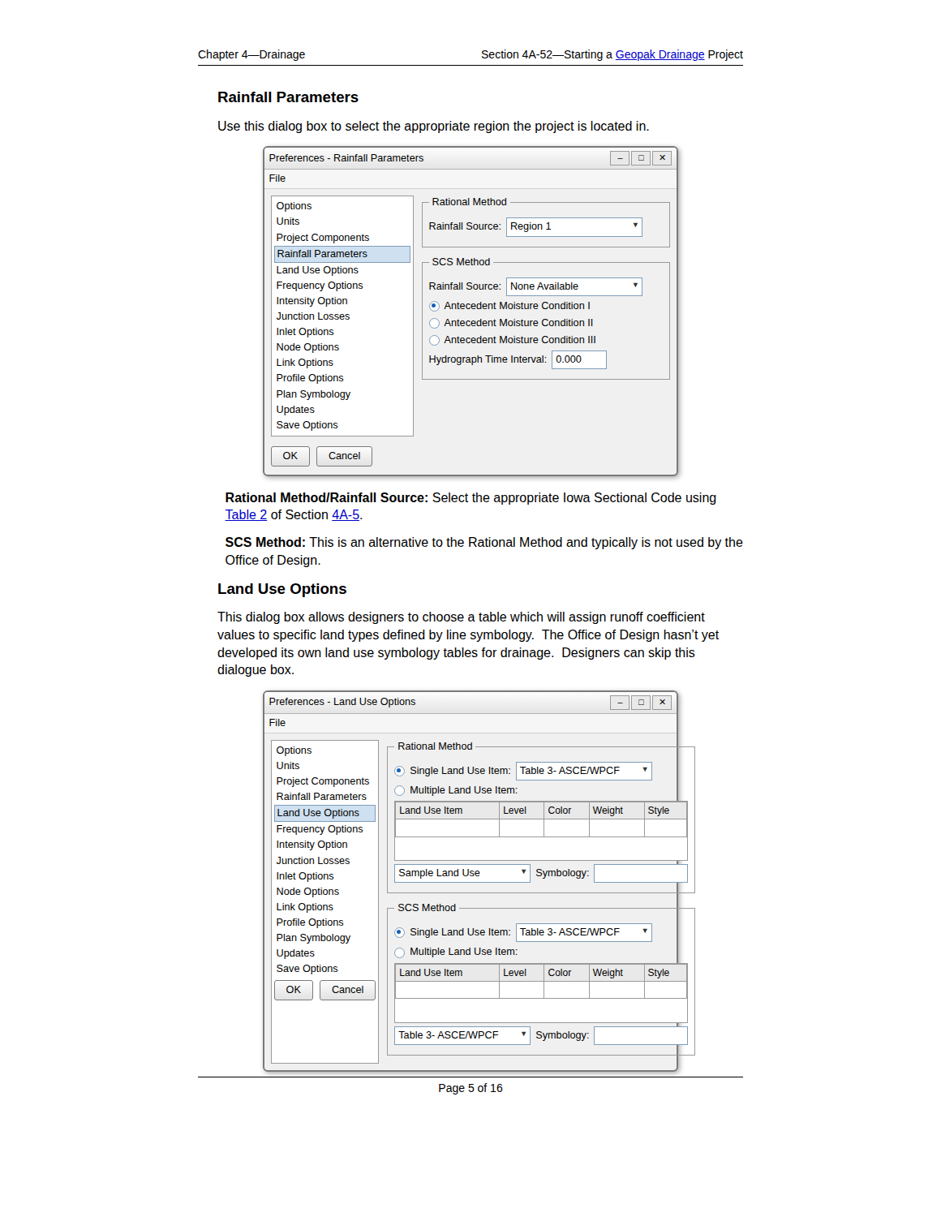Chapter 4—Drainage
Section 4A-52—Starting a Geopak Drainage Project
Rainfall Parameters
Use this dialog box to select the appropriate region the project is located in.
Preferences - Rainfall Parameters
–□✕
File
Options
Units
Project Components
Rainfall Parameters
Land Use Options
Frequency Options
Intensity Option
Junction Losses
Inlet Options
Node Options
Link Options
Profile Options
Plan Symbology
Updates
Save Options
Rational Method
Rainfall Source: Region 1
SCS Method
Rainfall Source: None Available
Antecedent Moisture Condition I
Antecedent Moisture Condition II
Antecedent Moisture Condition III
Hydrograph Time Interval: 0.000
OK Cancel
Rational Method/Rainfall Source: Select the appropriate Iowa Sectional Code using Table 2 of Section 4A-5.
SCS Method: This is an alternative to the Rational Method and typically is not used by the Office of Design.
Land Use Options
This dialog box allows designers to choose a table which will assign runoff coefficient values to specific land types defined by line symbology. The Office of Design hasn’t yet developed its own land use symbology tables for drainage. Designers can skip this dialogue box.
Preferences - Land Use Options
–□✕
File
Options
Units
Project Components
Rainfall Parameters
Land Use Options
Frequency Options
Intensity Option
Junction Losses
Inlet Options
Node Options
Link Options
Profile Options
Plan Symbology
Updates
Save Options
OK Cancel
Rational Method
Single Land Use Item: Table 3- ASCE/WPCF
Multiple Land Use Item:
| Land Use Item | Level | Color | Weight | Style |
| --- | --- | --- | --- | --- |
Sample Land Use Symbology:
SCS Method
Single Land Use Item: Table 3- ASCE/WPCF
Multiple Land Use Item:
| Land Use Item | Level | Color | Weight | Style |
| --- | --- | --- | --- | --- |
Table 3- ASCE/WPCF Symbology:
Page 5 of 16